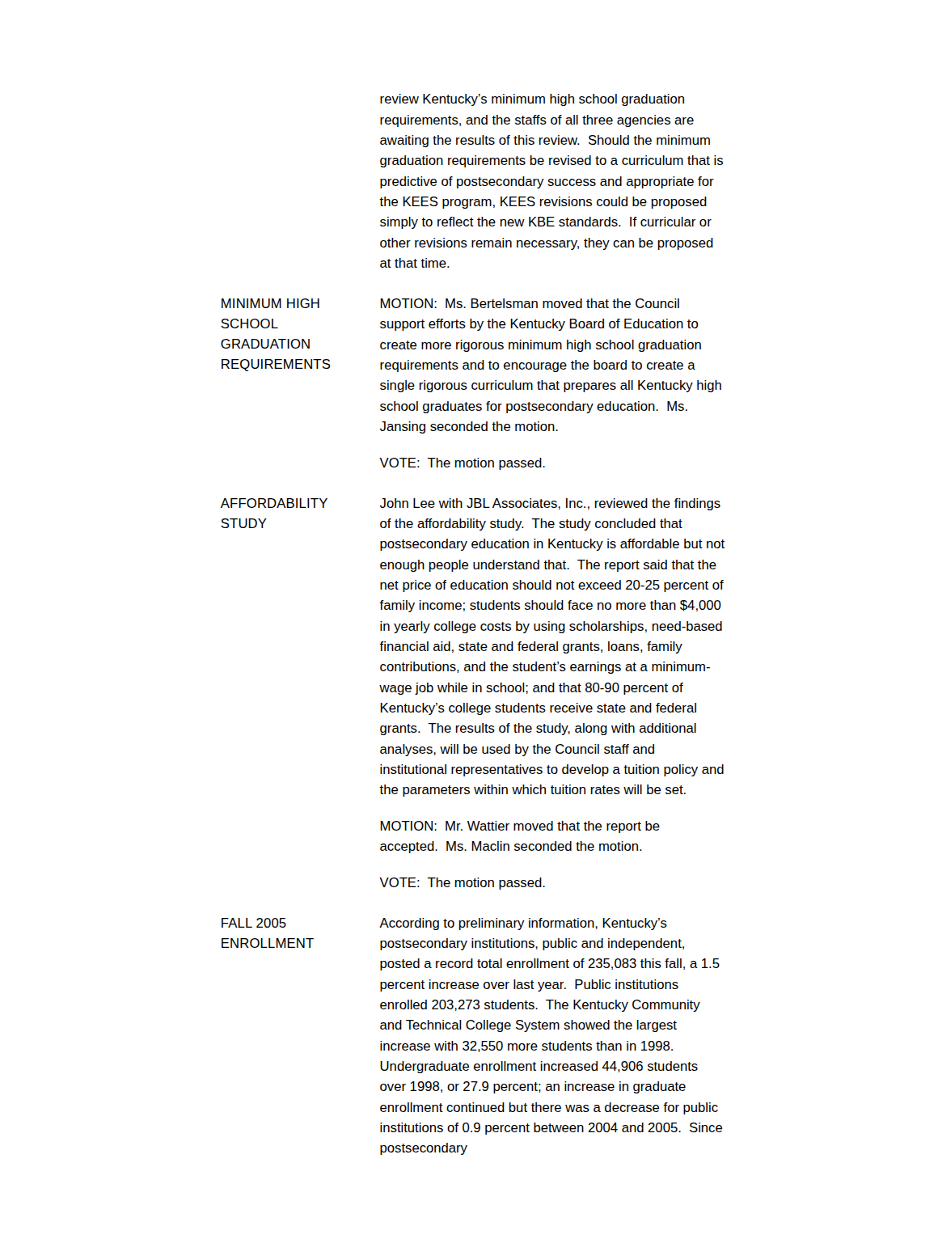review Kentucky’s minimum high school graduation requirements, and the staffs of all three agencies are awaiting the results of this review. Should the minimum graduation requirements be revised to a curriculum that is predictive of postsecondary success and appropriate for the KEES program, KEES revisions could be proposed simply to reflect the new KBE standards. If curricular or other revisions remain necessary, they can be proposed at that time.
Minimum High School Graduation Requirements
MOTION: Ms. Bertelsman moved that the Council support efforts by the Kentucky Board of Education to create more rigorous minimum high school graduation requirements and to encourage the board to create a single rigorous curriculum that prepares all Kentucky high school graduates for postsecondary education. Ms. Jansing seconded the motion.
VOTE: The motion passed.
Affordability Study
John Lee with JBL Associates, Inc., reviewed the findings of the affordability study. The study concluded that postsecondary education in Kentucky is affordable but not enough people understand that. The report said that the net price of education should not exceed 20-25 percent of family income; students should face no more than $4,000 in yearly college costs by using scholarships, need-based financial aid, state and federal grants, loans, family contributions, and the student’s earnings at a minimum-wage job while in school; and that 80-90 percent of Kentucky’s college students receive state and federal grants. The results of the study, along with additional analyses, will be used by the Council staff and institutional representatives to develop a tuition policy and the parameters within which tuition rates will be set.
MOTION: Mr. Wattier moved that the report be accepted. Ms. Maclin seconded the motion.
VOTE: The motion passed.
Fall 2005 Enrollment
According to preliminary information, Kentucky’s postsecondary institutions, public and independent, posted a record total enrollment of 235,083 this fall, a 1.5 percent increase over last year. Public institutions enrolled 203,273 students. The Kentucky Community and Technical College System showed the largest increase with 32,550 more students than in 1998. Undergraduate enrollment increased 44,906 students over 1998, or 27.9 percent; an increase in graduate enrollment continued but there was a decrease for public institutions of 0.9 percent between 2004 and 2005. Since postsecondary